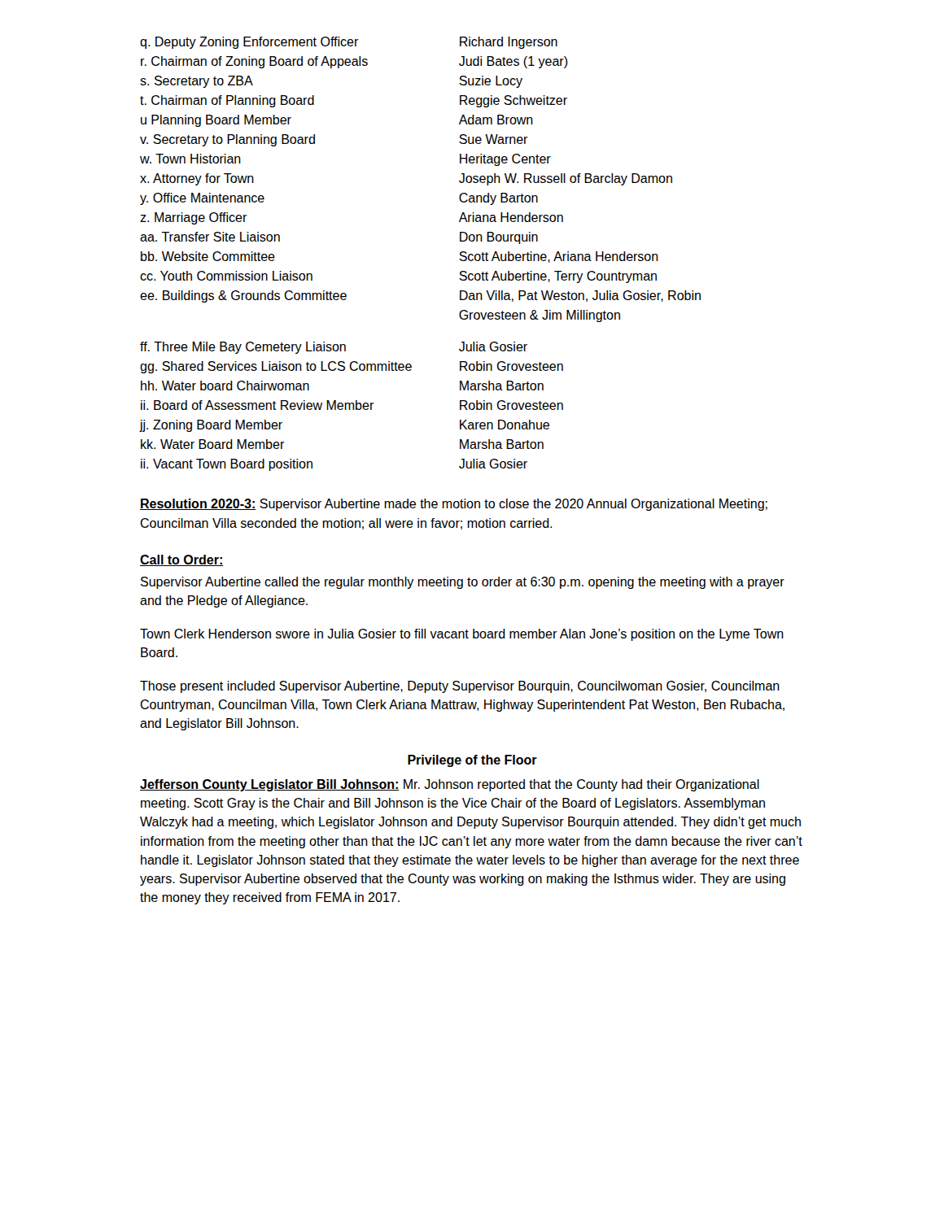| q. Deputy Zoning Enforcement Officer | Richard Ingerson |
| r. Chairman of Zoning Board of Appeals | Judi Bates (1 year) |
| s. Secretary to ZBA | Suzie Locy |
| t. Chairman of Planning Board | Reggie Schweitzer |
| u Planning Board Member | Adam Brown |
| v. Secretary to Planning Board | Sue Warner |
| w. Town Historian | Heritage Center |
| x. Attorney for Town | Joseph W. Russell of Barclay Damon |
| y. Office Maintenance | Candy Barton |
| z. Marriage Officer | Ariana Henderson |
| aa. Transfer Site Liaison | Don Bourquin |
| bb. Website Committee | Scott Aubertine, Ariana Henderson |
| cc. Youth Commission Liaison | Scott Aubertine, Terry Countryman |
| ee. Buildings & Grounds Committee | Dan Villa, Pat Weston, Julia Gosier, Robin |
| | Grovesteen & Jim Millington |
| ff. Three Mile Bay Cemetery Liaison | Julia Gosier |
| gg. Shared Services Liaison to LCS Committee | Robin Grovesteen |
| hh. Water board Chairwoman | Marsha Barton |
| ii. Board of Assessment Review Member | Robin Grovesteen |
| jj. Zoning Board Member | Karen Donahue |
| kk. Water Board Member | Marsha Barton |
| ii. Vacant Town Board position | Julia Gosier |
Resolution 2020-3: Supervisor Aubertine made the motion to close the 2020 Annual Organizational Meeting; Councilman Villa seconded the motion; all were in favor; motion carried.
Call to Order:
Supervisor Aubertine called the regular monthly meeting to order at 6:30 p.m. opening the meeting with a prayer and the Pledge of Allegiance.
Town Clerk Henderson swore in Julia Gosier to fill vacant board member Alan Jone’s position on the Lyme Town Board.
Those present included Supervisor Aubertine, Deputy Supervisor Bourquin, Councilwoman Gosier, Councilman Countryman, Councilman Villa, Town Clerk Ariana Mattraw, Highway Superintendent Pat Weston, Ben Rubacha, and Legislator Bill Johnson.
Privilege of the Floor
Jefferson County Legislator Bill Johnson: Mr. Johnson reported that the County had their Organizational meeting. Scott Gray is the Chair and Bill Johnson is the Vice Chair of the Board of Legislators. Assemblyman Walczyk had a meeting, which Legislator Johnson and Deputy Supervisor Bourquin attended. They didn’t get much information from the meeting other than that the IJC can’t let any more water from the damn because the river can’t handle it. Legislator Johnson stated that they estimate the water levels to be higher than average for the next three years. Supervisor Aubertine observed that the County was working on making the Isthmus wider. They are using the money they received from FEMA in 2017.